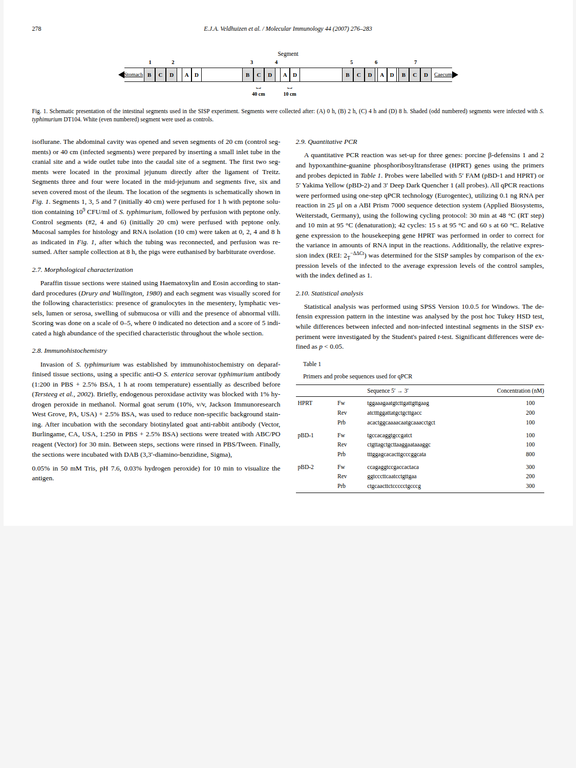278 E.J.A. Veldhuizen et al. / Molecular Immunology 44 (2007) 276–283
Segment
1 2 3 4 5 6 7
Stomach B C D A D B C D A D B C D A D B C D Caecum
⏟ 40 cm
⏟ 10 cm
Fig. 1. Schematic presentation of the intestinal segments used in the SISP experiment. Segments were collected after: (A) 0 h, (B) 2 h, (C) 4 h and (D) 8 h. Shaded (odd numbered) segments were infected with S. typhimurium DT104. White (even numbered) segment were used as controls.
isoflurane. The abdominal cavity was opened and seven segments of 20 cm (control segments) or 40 cm (infected segments) were prepared by inserting a small inlet tube in the cranial site and a wide outlet tube into the caudal site of a segment. The first two segments were located in the proximal jejunum directly after the ligament of Treitz. Segments three and four were located in the mid-jejunum and segments five, six and seven covered most of the ileum. The location of the segments is schematically shown in Fig. 1. Segments 1, 3, 5 and 7 (initially 40 cm) were perfused for 1 h with peptone solution containing 109 CFU/ml of S. typhimurium, followed by perfusion with peptone only. Control segments (#2, 4 and 6) (initially 20 cm) were perfused with peptone only. Mucosal samples for histology and RNA isolation (10 cm) were taken at 0, 2, 4 and 8 h as indicated in Fig. 1, after which the tubing was reconnected, and perfusion was resumed. After sample collection at 8 h, the pigs were euthanised by barbiturate overdose.
2.7. Morphological characterization
Paraffin tissue sections were stained using Haematoxylin and Eosin according to standard procedures (Drury and Wallington, 1980) and each segment was visually scored for the following characteristics: presence of granulocytes in the mesentery, lymphatic vessels, lumen or serosa, swelling of submucosa or villi and the presence of abnormal villi. Scoring was done on a scale of 0–5, where 0 indicated no detection and a score of 5 indicated a high abundance of the specified characteristic throughout the whole section.
2.8. Immunohistochemistry
Invasion of S. typhimurium was established by immunohistochemistry on deparaffinised tissue sections, using a specific anti-O S. enterica serovar typhimurium antibody (1:200 in PBS + 2.5% BSA, 1 h at room temperature) essentially as described before (Tersteeg et al., 2002). Briefly, endogenous peroxidase activity was blocked with 1% hydrogen peroxide in methanol. Normal goat serum (10%, v/v, Jackson Immunoresearch West Grove, PA, USA) + 2.5% BSA, was used to reduce non-specific background staining. After incubation with the secondary biotinylated goat anti-rabbit antibody (Vector, Burlingame, CA, USA, 1:250 in PBS + 2.5% BSA) sections were treated with ABC/PO reagent (Vector) for 30 min. Between steps, sections were rinsed in PBS/Tween. Finally, the sections were incubated with DAB (3,3′-diamino-benzidine, Sigma),
0.05% in 50 mM Tris, pH 7.6, 0.03% hydrogen peroxide) for 10 min to visualize the antigen.
2.9. Quantitative PCR
A quantitative PCR reaction was set-up for three genes: porcine β-defensins 1 and 2 and hypoxanthine-guanine phosphoribosyltransferase (HPRT) genes using the primers and probes depicted in Table 1. Probes were labelled with 5′ FAM (pBD-1 and HPRT) or 5′ Yakima Yellow (pBD-2) and 3′ Deep Dark Quencher 1 (all probes). All qPCR reactions were performed using one-step qPCR technology (Eurogentec), utilizing 0.1 ng RNA per reaction in 25 µl on a ABI Prism 7000 sequence detection system (Applied Biosystems, Weiterstadt, Germany), using the following cycling protocol: 30 min at 48 °C (RT step) and 10 min at 95 °C (denaturation); 42 cycles: 15 s at 95 °C and 60 s at 60 °C. Relative gene expression to the housekeeping gene HPRT was performed in order to correct for the variance in amounts of RNA input in the reactions. Additionally, the relative expression index (REI: 2T−ΔΔCt) was determined for the SISP samples by comparison of the expression levels of the infected to the average expression levels of the control samples, with the index defined as 1.
2.10. Statistical analysis
Statistical analysis was performed using SPSS Version 10.0.5 for Windows. The defensin expression pattern in the intestine was analysed by the post hoc Tukey HSD test, while differences between infected and non-infected intestinal segments in the SISP experiment were investigated by the Student's paired t-test. Significant differences were defined as p < 0.05.
Table 1
Primers and probe sequences used for qPCR
| | | Sequence 5′ → 3′ | Concentration (nM) |
| --- | --- | --- | --- |
| HPRT | Fw | tggaaagaatgtcttgattgttgaag | 100 |
| | Rev | atctttggattatgctgcttgacc | 200 |
| | Prb | acactggcaaaacaatgcaaacctgct | 100 |
| pBD-1 | Fw | tgccacaggtgccgatct | 100 |
| | Rev | ctgttagctgcttaaggaataaaggc | 100 |
| | Prb | tttggagcacacttgcccggcata | 800 |
| pBD-2 | Fw | ccagaggtccgaccactaca | 300 |
| | Rev | ggtcccttcaatcctgttgaa | 200 |
| | Prb | ctgcaacttctccccctgcccg | 300 |